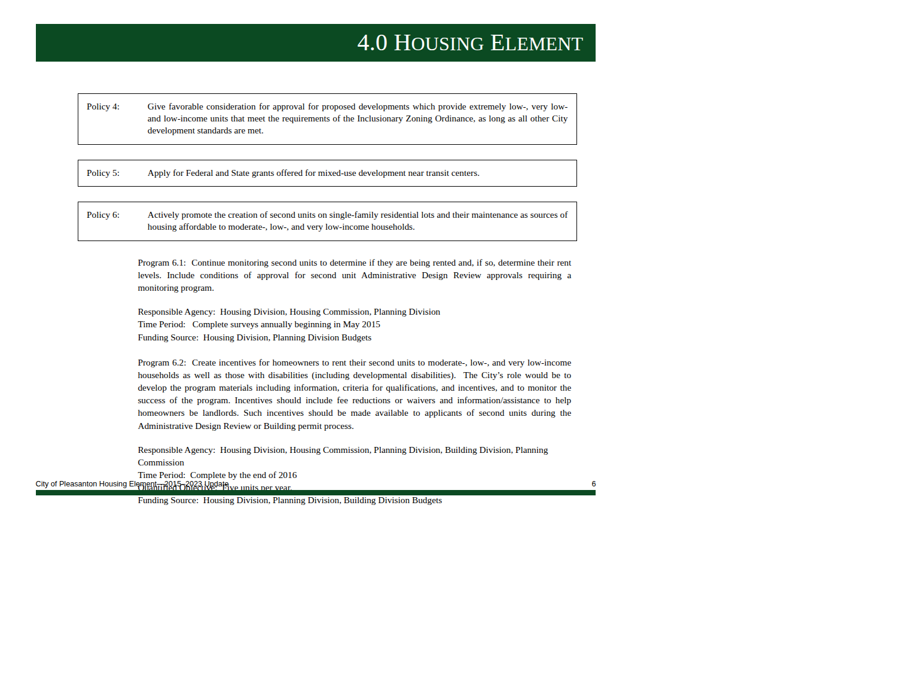4.0 HOUSING ELEMENT
| Policy 4: | Give favorable consideration for approval for proposed developments which provide extremely low-, very low- and low-income units that meet the requirements of the Inclusionary Zoning Ordinance, as long as all other City development standards are met. |
| Policy 5: | Apply for Federal and State grants offered for mixed-use development near transit centers. |
| Policy 6: | Actively promote the creation of second units on single-family residential lots and their maintenance as sources of housing affordable to moderate-, low-, and very low-income households. |
Program 6.1: Continue monitoring second units to determine if they are being rented and, if so, determine their rent levels. Include conditions of approval for second unit Administrative Design Review approvals requiring a monitoring program.
Responsible Agency: Housing Division, Housing Commission, Planning Division Time Period: Complete surveys annually beginning in May 2015 Funding Source: Housing Division, Planning Division Budgets
Program 6.2: Create incentives for homeowners to rent their second units to moderate-, low-, and very low-income households as well as those with disabilities (including developmental disabilities). The City’s role would be to develop the program materials including information, criteria for qualifications, and incentives, and to monitor the success of the program. Incentives should include fee reductions or waivers and information/assistance to help homeowners be landlords. Such incentives should be made available to applicants of second units during the Administrative Design Review or Building permit process.
Responsible Agency: Housing Division, Housing Commission, Planning Division, Building Division, Planning Commission Time Period: Complete by the end of 2016 Quantified Objective: Five units per year. Funding Source: Housing Division, Planning Division, Building Division Budgets
City of Pleasanton Housing Element—2015–2023 Update 6